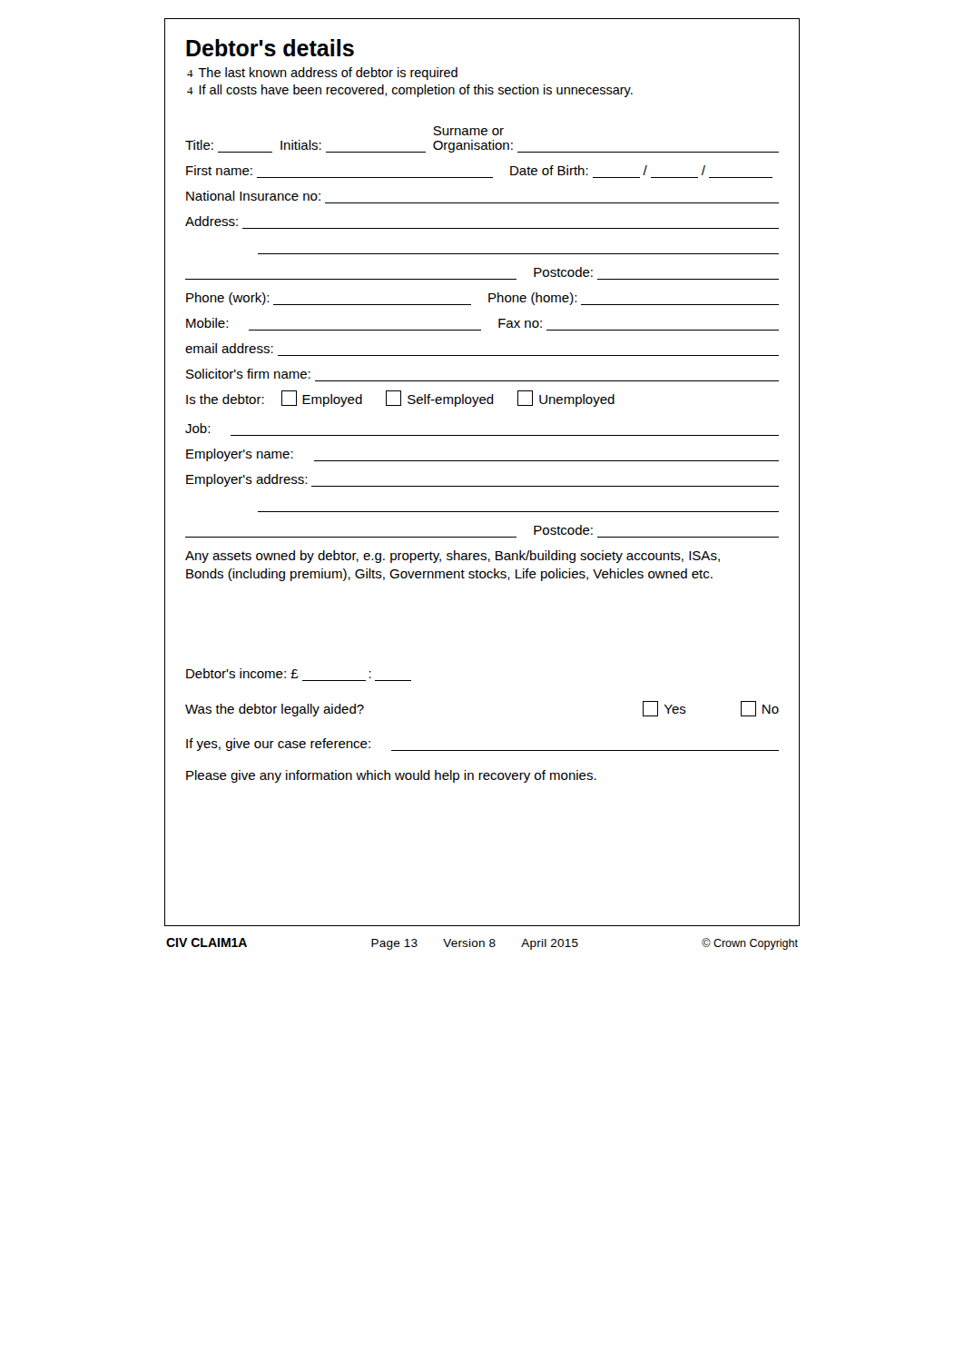Debtor's details
4 The last known address of debtor is required
4 If all costs have been recovered, completion of this section is unnecessary.
Title: Initials: Surname or Organisation:
First name: Date of Birth: / /
National Insurance no:
Address:
Postcode:
Phone (work): Phone (home):
Mobile: Fax no:
email address:
Solicitor's firm name:
Is the debtor: Employed Self-employed Unemployed
Job:
Employer's name:
Employer's address:
Postcode:
Any assets owned by debtor, e.g. property, shares, Bank/building society accounts, ISAs,
Bonds (including premium), Gilts, Government stocks, Life policies, Vehicles owned etc.
Debtor's income: £ :
Was the debtor legally aided? Yes No
If yes, give our case reference:
Please give any information which would help in recovery of monies.
CIV CLAIM1A
Page 13 Version 8 April 2015
© Crown Copyright